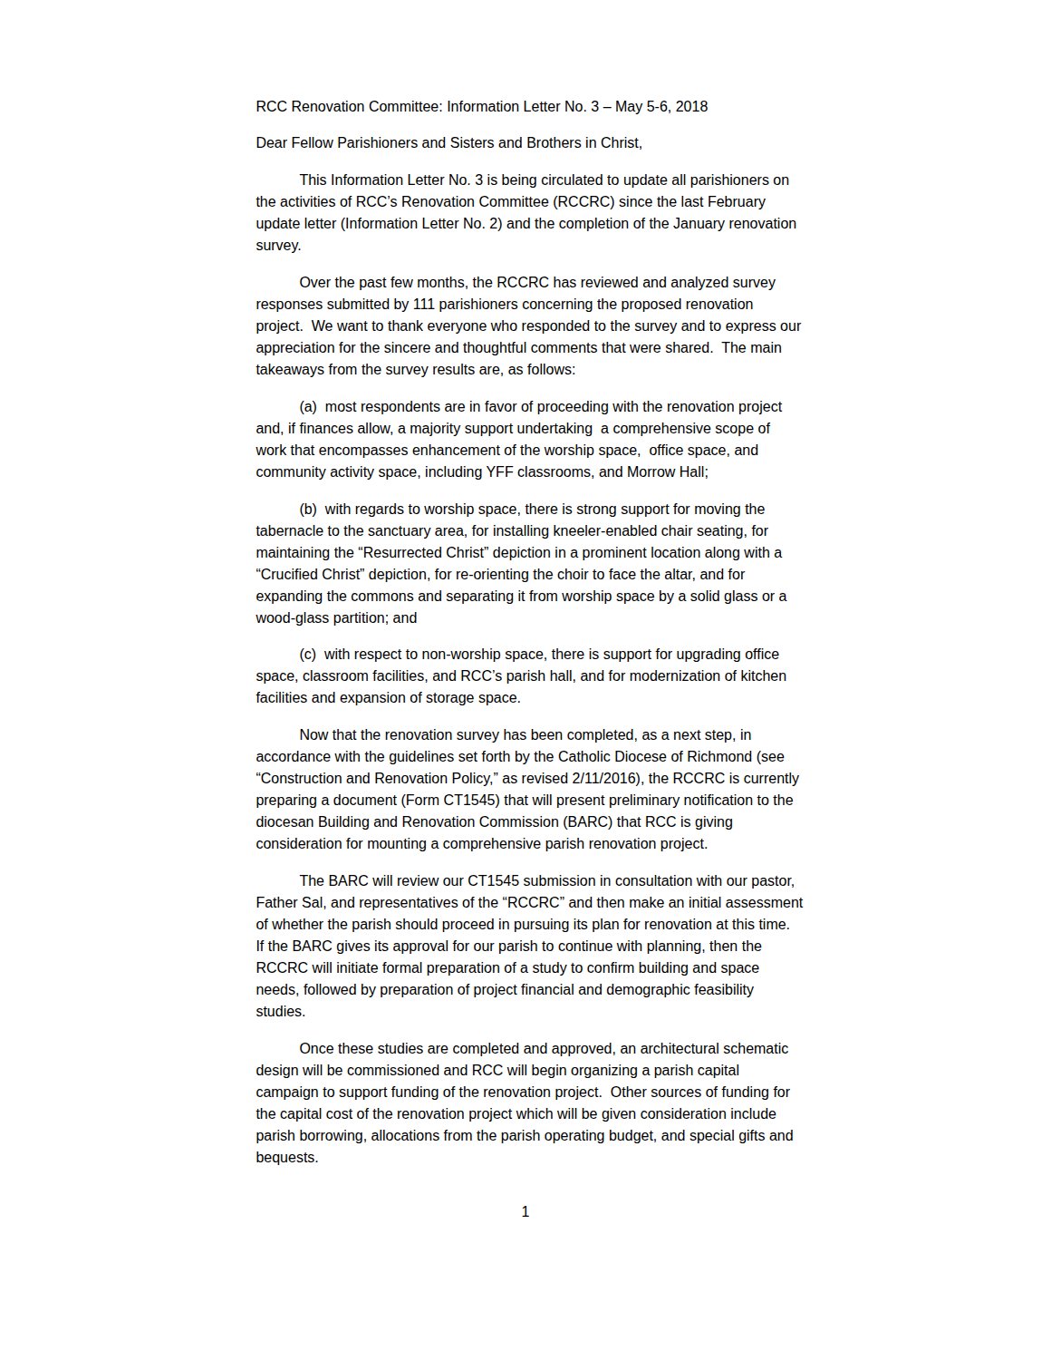RCC Renovation Committee: Information Letter No. 3 – May 5-6, 2018
Dear Fellow Parishioners and Sisters and Brothers in Christ,
This Information Letter No. 3 is being circulated to update all parishioners on the activities of RCC’s Renovation Committee (RCCRC) since the last February update letter (Information Letter No. 2) and the completion of the January renovation survey.
Over the past few months, the RCCRC has reviewed and analyzed survey responses submitted by 111 parishioners concerning the proposed renovation project. We want to thank everyone who responded to the survey and to express our appreciation for the sincere and thoughtful comments that were shared. The main takeaways from the survey results are, as follows:
(a) most respondents are in favor of proceeding with the renovation project and, if finances allow, a majority support undertaking a comprehensive scope of work that encompasses enhancement of the worship space, office space, and community activity space, including YFF classrooms, and Morrow Hall;
(b) with regards to worship space, there is strong support for moving the tabernacle to the sanctuary area, for installing kneeler-enabled chair seating, for maintaining the “Resurrected Christ” depiction in a prominent location along with a “Crucified Christ” depiction, for re-orienting the choir to face the altar, and for expanding the commons and separating it from worship space by a solid glass or a wood-glass partition; and
(c) with respect to non-worship space, there is support for upgrading office space, classroom facilities, and RCC’s parish hall, and for modernization of kitchen facilities and expansion of storage space.
Now that the renovation survey has been completed, as a next step, in accordance with the guidelines set forth by the Catholic Diocese of Richmond (see “Construction and Renovation Policy,” as revised 2/11/2016), the RCCRC is currently preparing a document (Form CT1545) that will present preliminary notification to the diocesan Building and Renovation Commission (BARC) that RCC is giving consideration for mounting a comprehensive parish renovation project.
The BARC will review our CT1545 submission in consultation with our pastor, Father Sal, and representatives of the “RCCRC” and then make an initial assessment of whether the parish should proceed in pursuing its plan for renovation at this time. If the BARC gives its approval for our parish to continue with planning, then the RCCRC will initiate formal preparation of a study to confirm building and space needs, followed by preparation of project financial and demographic feasibility studies.
Once these studies are completed and approved, an architectural schematic design will be commissioned and RCC will begin organizing a parish capital campaign to support funding of the renovation project. Other sources of funding for the capital cost of the renovation project which will be given consideration include parish borrowing, allocations from the parish operating budget, and special gifts and bequests.
1